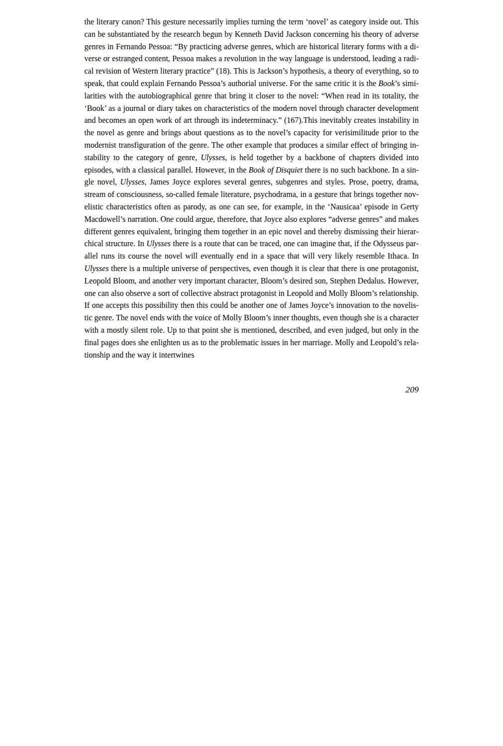the literary canon? This gesture necessarily implies turning the term ‘novel’ as category inside out. This can be substantiated by the research begun by Kenneth David Jackson concerning his theory of adverse genres in Fernando Pessoa: “By practicing adverse genres, which are historical literary forms with a diverse or estranged content, Pessoa makes a revolution in the way language is understood, leading a radical revision of Western literary practice” (18). This is Jackson’s hypothesis, a theory of everything, so to speak, that could explain Fernando Pessoa’s authorial universe. For the same critic it is the Book’s similarities with the autobiographical genre that bring it closer to the novel: “When read in its totality, the ‘Book’ as a journal or diary takes on characteristics of the modern novel through character development and becomes an open work of art through its indeterminacy.” (167).This inevitably creates instability in the novel as genre and brings about questions as to the novel’s capacity for verisimilitude prior to the modernist transfiguration of the genre. The other example that produces a similar effect of bringing instability to the category of genre, Ulysses, is held together by a backbone of chapters divided into episodes, with a classical parallel. However, in the Book of Disquiet there is no such backbone. In a single novel, Ulysses, James Joyce explores several genres, subgenres and styles. Prose, poetry, drama, stream of consciousness, so-called female literature, psychodrama, in a gesture that brings together novelistic characteristics often as parody, as one can see, for example, in the ‘Nausicaa’ episode in Gerty Macdowell’s narration. One could argue, therefore, that Joyce also explores “adverse genres” and makes different genres equivalent, bringing them together in an epic novel and thereby dismissing their hierarchical structure. In Ulysses there is a route that can be traced, one can imagine that, if the Odysseus parallel runs its course the novel will eventually end in a space that will very likely resemble Ithaca. In Ulysses there is a multiple universe of perspectives, even though it is clear that there is one protagonist, Leopold Bloom, and another very important character, Bloom’s desired son, Stephen Dedalus. However, one can also observe a sort of collective abstract protagonist in Leopold and Molly Bloom’s relationship. If one accepts this possibility then this could be another one of James Joyce’s innovation to the novelistic genre. The novel ends with the voice of Molly Bloom’s inner thoughts, even though she is a character with a mostly silent role. Up to that point she is mentioned, described, and even judged, but only in the final pages does she enlighten us as to the problematic issues in her marriage. Molly and Leopold’s relationship and the way it intertwines
209